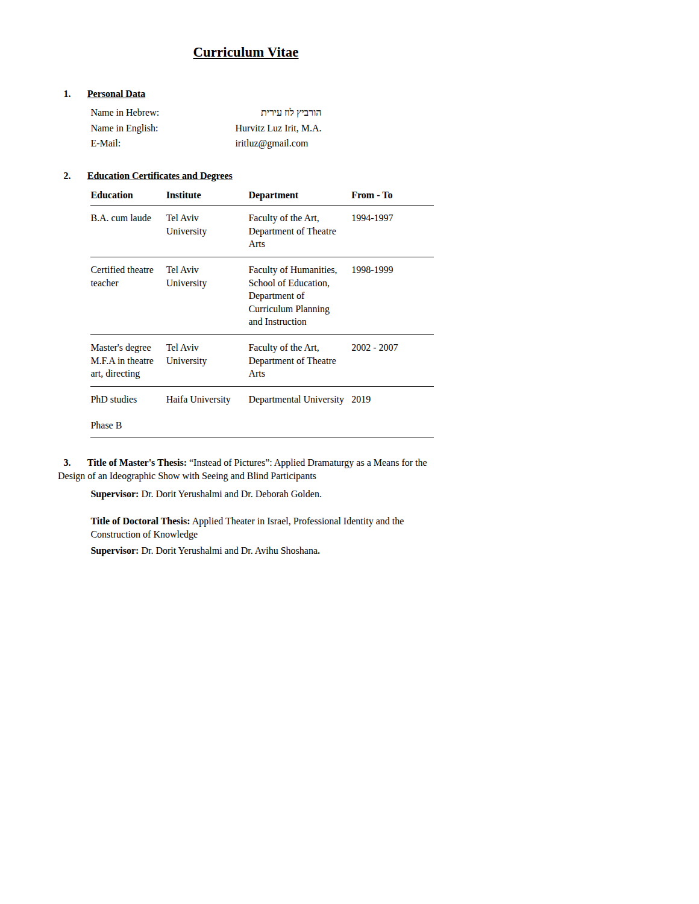Curriculum Vitae
Personal Data
| Name in Hebrew: | הורביץ לוז עירית |
| Name in English: | Hurvitz Luz Irit, M.A. |
| E-Mail: | iritluz@gmail.com |
Education Certificates and Degrees
| Education | Institute | Department | From - To |
| --- | --- | --- | --- |
| B.A. cum laude | Tel Aviv University | Faculty of the Art, Department of Theatre Arts | 1994-1997 |
| Certified theatre teacher | Tel Aviv University | Faculty of Humanities, School of Education, Department of Curriculum Planning and Instruction | 1998-1999 |
| Master's degree M.F.A in theatre art, directing | Tel Aviv University | Faculty of the Art, Department of Theatre Arts | 2002 - 2007 |
| PhD studies Phase B | Haifa University | Departmental University | 2019 |
Title of Master's Thesis: “Instead of Pictures”: Applied Dramaturgy as a Means for the Design of an Ideographic Show with Seeing and Blind Participants
Supervisor: Dr. Dorit Yerushalmi and Dr. Deborah Golden.
Title of Doctoral Thesis: Applied Theater in Israel, Professional Identity and the Construction of Knowledge
Supervisor: Dr. Dorit Yerushalmi and Dr. Avihu Shoshana.